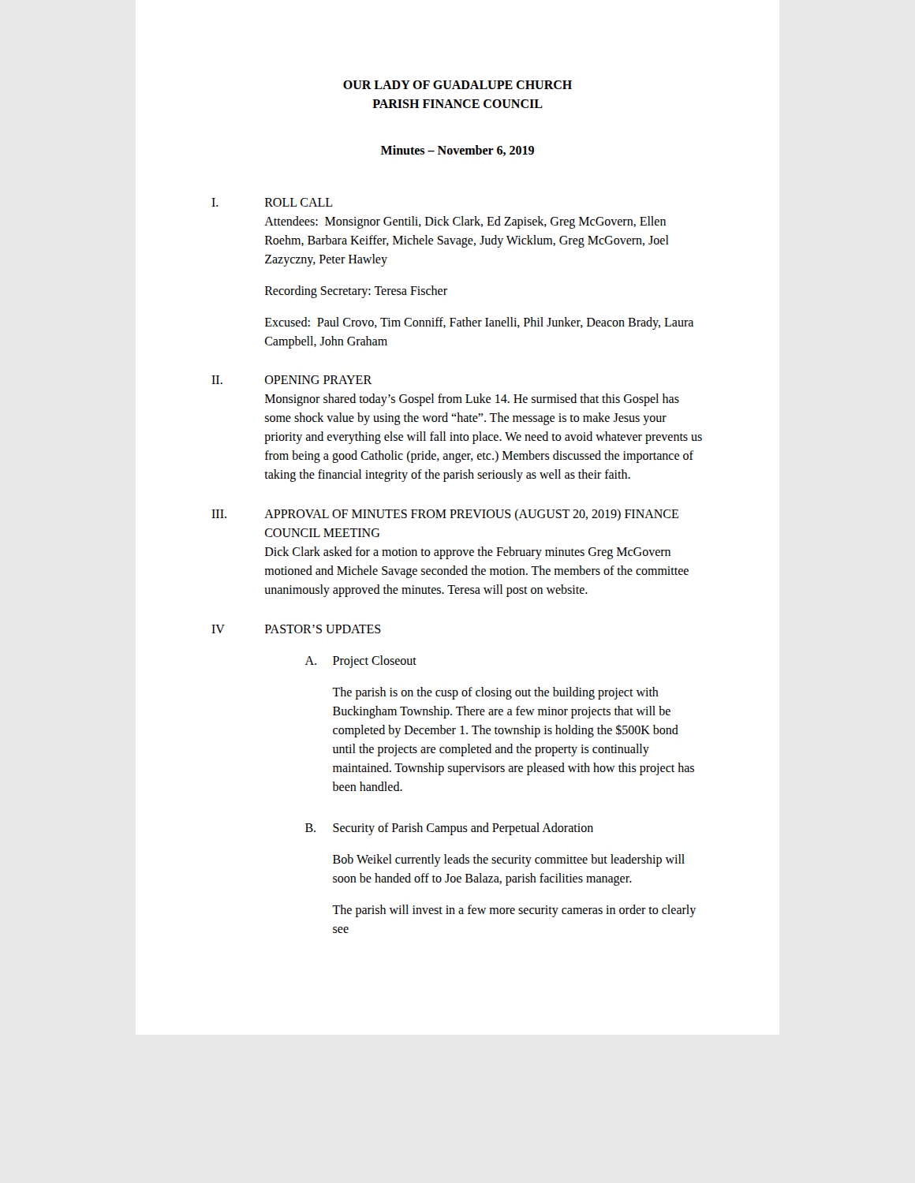OUR LADY OF GUADALUPE CHURCH PARISH FINANCE COUNCIL
Minutes – November 6, 2019
I.
ROLL CALL
Attendees: Monsignor Gentili, Dick Clark, Ed Zapisek, Greg McGovern, Ellen Roehm, Barbara Keiffer, Michele Savage, Judy Wicklum, Greg McGovern, Joel Zazyczny, Peter Hawley
Recording Secretary: Teresa Fischer
Excused: Paul Crovo, Tim Conniff, Father Ianelli, Phil Junker, Deacon Brady, Laura Campbell, John Graham
II.
OPENING PRAYER
Monsignor shared today’s Gospel from Luke 14. He surmised that this Gospel has some shock value by using the word “hate”. The message is to make Jesus your priority and everything else will fall into place. We need to avoid whatever prevents us from being a good Catholic (pride, anger, etc.) Members discussed the importance of taking the financial integrity of the parish seriously as well as their faith.
III.
APPROVAL OF MINUTES FROM PREVIOUS (August 20, 2019) FINANCE COUNCIL MEETING
Dick Clark asked for a motion to approve the February minutes Greg McGovern motioned and Michele Savage seconded the motion. The members of the committee unanimously approved the minutes. Teresa will post on website.
IV
PASTOR’S UPDATES
A.
Project Closeout
The parish is on the cusp of closing out the building project with Buckingham Township. There are a few minor projects that will be completed by December 1. The township is holding the $500K bond until the projects are completed and the property is continually maintained. Township supervisors are pleased with how this project has been handled.
B.
Security of Parish Campus and Perpetual Adoration
Bob Weikel currently leads the security committee but leadership will soon be handed off to Joe Balaza, parish facilities manager.
The parish will invest in a few more security cameras in order to clearly see